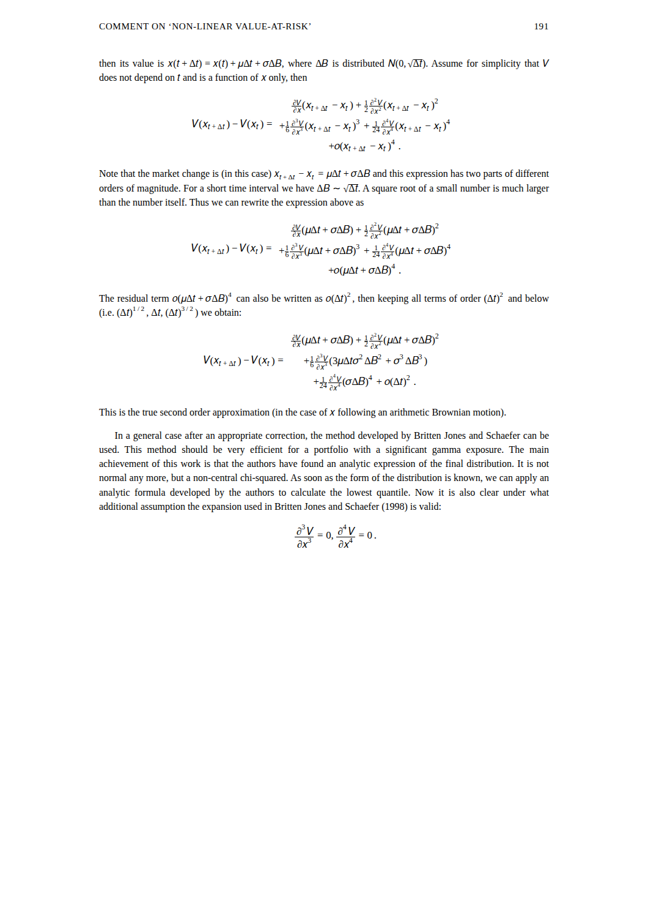Comment on ‘Non-Linear Value-at-Risk’ 191
then its value is x(t+Δt)=x(t)+μΔt+σΔB, where ΔB is distributed N(0,Δt). Assume for simplicity that V does not depend on t and is a function of x only, then
V(xt+Δt) − V(xt) = ∂V∂x (xt+Δt−xt) + 12 ∂2V∂x2 (xt+Δt−xt)2 + 16 ∂3V∂x3 (xt+Δt−xt)3 + 124 ∂4V∂x4 (xt+Δt−xt)4 + o (xt+Δt−xt)4 .
Note that the market change is (in this case) xt+Δt−xt=μΔt+σΔB and this expression has two parts of different orders of magnitude. For a short time interval we have ΔB∼Δt. A square root of a small number is much larger than the number itself. Thus we can rewrite the expression above as
V(xt+Δt) − V(xt) = ∂V∂x (μΔt+σΔB) + 12 ∂2V∂x2 (μΔt+σΔB)2 + 16 ∂3V∂x3 (μΔt+σΔB)3 + 124 ∂4V∂x4 (μΔt+σΔB)4 + o (μΔt+σΔB)4 .
The residual term o(μΔt+σΔB)4 can also be written as o(Δt)2, then keeping all terms of order (Δt)2 and below (i.e. (Δt)1/2, Δt, (Δt)3/2) we obtain:
V(xt+Δt) − V(xt) = ∂V∂x (μΔt+σΔB) + 12 ∂2V∂x2 (μΔt+σΔB)2 + 16 ∂3V∂x3 (3μΔtσ2ΔB2 + σ3ΔB3) + 124 ∂4V∂x4 (σΔB)4 + o(Δt)2 .
This is the true second order approximation (in the case of x following an arithmetic Brownian motion).
In a general case after an appropriate correction, the method developed by Britten Jones and Schaefer can be used. This method should be very efficient for a portfolio with a significant gamma exposure. The main achievement of this work is that the authors have found an analytic expression of the final distribution. It is not normal any more, but a non-central chi-squared. As soon as the form of the distribution is known, we can apply an analytic formula developed by the authors to calculate the lowest quantile. Now it is also clear under what additional assumption the expansion used in Britten Jones and Schaefer (1998) is valid:
∂3V∂x3 =0, ∂4V∂x4 =0.